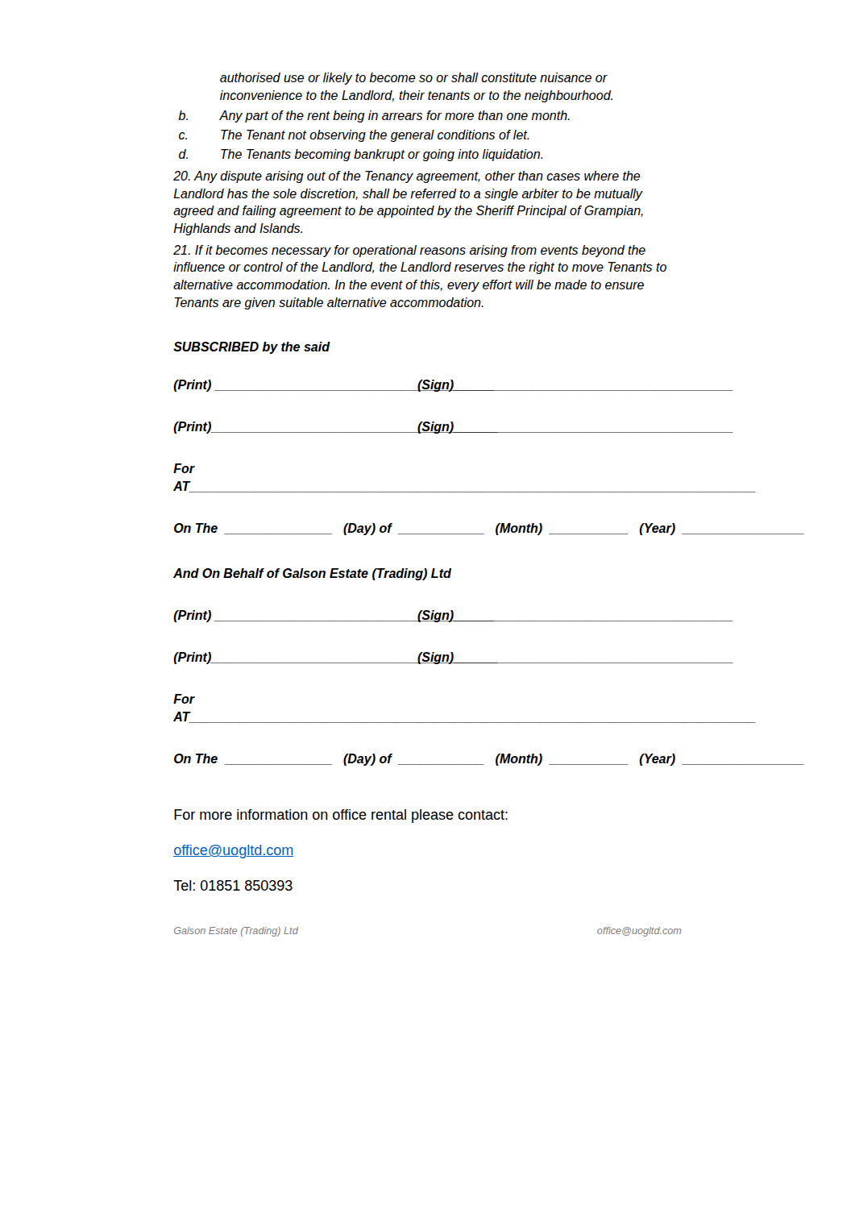authorised use or likely to become so or shall constitute nuisance or inconvenience to the Landlord, their tenants or to the neighbourhood.
b. Any part of the rent being in arrears for more than one month.
c. The Tenant not observing the general conditions of let.
d. The Tenants becoming bankrupt or going into liquidation.
20. Any dispute arising out of the Tenancy agreement, other than cases where the Landlord has the sole discretion, shall be referred to a single arbiter to be mutually agreed and failing agreement to be appointed by the Sheriff Principal of Grampian, Highlands and Islands.
21. If it becomes necessary for operational reasons arising from events beyond the influence or control of the Landlord, the Landlord reserves the right to move Tenants to alternative accommodation. In the event of this, every effort will be made to ensure Tenants are given suitable alternative accommodation.
SUBSCRIBED by the said
(Print) _______________________________________(Sign)_______________________________________
(Print)________________________________________(Sign)_______________________________________
For AT_______________________________________________________________________________
On The _______________ (Day) of ____________ (Month) ___________ (Year) _________________
And On Behalf of Galson Estate (Trading) Ltd
(Print) _______________________________________(Sign)_______________________________________
(Print)________________________________________(Sign)_______________________________________
For AT_______________________________________________________________________________
On The _______________ (Day) of ____________ (Month) ___________ (Year) _________________
For more information on office rental please contact:
office@uogltd.com
Tel: 01851 850393
Galson Estate (Trading) Ltd office@uogltd.com